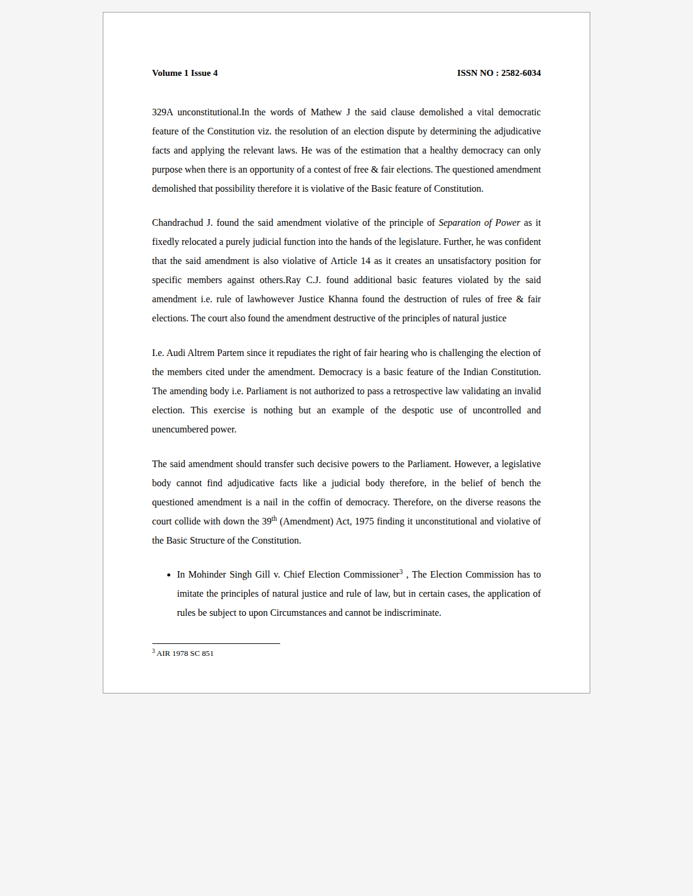Volume 1 Issue 4 ISSN NO : 2582-6034
329A unconstitutional.In the words of Mathew J the said clause demolished a vital democratic feature of the Constitution viz. the resolution of an election dispute by determining the adjudicative facts and applying the relevant laws. He was of the estimation that a healthy democracy can only purpose when there is an opportunity of a contest of free & fair elections. The questioned amendment demolished that possibility therefore it is violative of the Basic feature of Constitution.
Chandrachud J. found the said amendment violative of the principle of Separation of Power as it fixedly relocated a purely judicial function into the hands of the legislature. Further, he was confident that the said amendment is also violative of Article 14 as it creates an unsatisfactory position for specific members against others.Ray C.J. found additional basic features violated by the said amendment i.e. rule of lawhowever Justice Khanna found the destruction of rules of free & fair elections. The court also found the amendment destructive of the principles of natural justice
I.e. Audi Altrem Partem since it repudiates the right of fair hearing who is challenging the election of the members cited under the amendment. Democracy is a basic feature of the Indian Constitution. The amending body i.e. Parliament is not authorized to pass a retrospective law validating an invalid election. This exercise is nothing but an example of the despotic use of uncontrolled and unencumbered power.
The said amendment should transfer such decisive powers to the Parliament. However, a legislative body cannot find adjudicative facts like a judicial body therefore, in the belief of bench the questioned amendment is a nail in the coffin of democracy. Therefore, on the diverse reasons the court collide with down the 39th (Amendment) Act, 1975 finding it unconstitutional and violative of the Basic Structure of the Constitution.
In Mohinder Singh Gill v. Chief Election Commissioner3 , The Election Commission has to imitate the principles of natural justice and rule of law, but in certain cases, the application of rules be subject to upon Circumstances and cannot be indiscriminate.
3 AIR 1978 SC 851